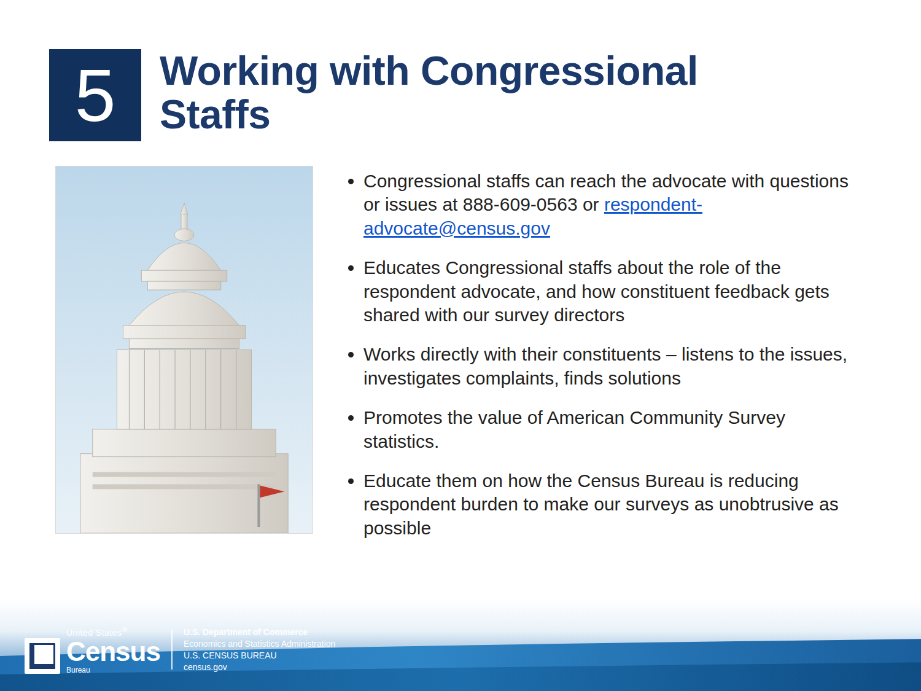5
Working with Congressional Staffs
Congressional staffs can reach the advocate with questions or issues at 888-609-0563 or respondent-advocate@census.gov
Educates Congressional staffs about the role of the respondent advocate, and how constituent feedback gets shared with our survey directors
Works directly with their constituents – listens to the issues, investigates complaints, finds solutions
Promotes the value of American Community Survey statistics.
Educate them on how the Census Bureau is reducing respondent burden to make our surveys as unobtrusive as possible
United States® Census Bureau
U.S. Department of Commerce
Economics and Statistics Administration
U.S. CENSUS BUREAU
census.gov